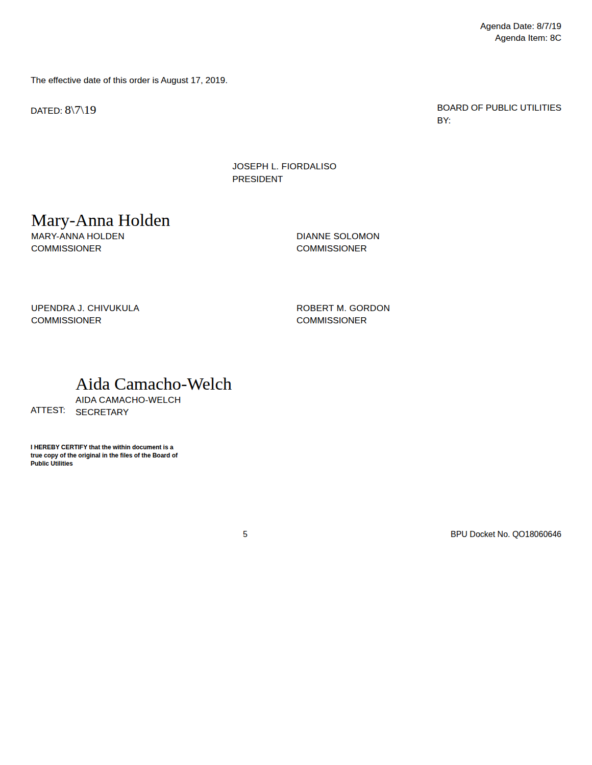Agenda Date: 8/7/19
Agenda Item: 8C
The effective date of this order is August 17, 2019.
DATED: 8\7\19
BOARD OF PUBLIC UTILITIES
BY:
    
JOSEPH L. FIORDALISO
PRESIDENT
| Mary-Anna Holden MARY-ANNA HOLDEN COMMISSIONER | DIANNE SOLOMON COMMISSIONER |
| UPENDRA J. CHIVUKULA COMMISSIONER | ROBERT M. GORDON COMMISSIONER |
ATTEST:
Aida Camacho-Welch
AIDA CAMACHO-WELCH
SECRETARY
I HEREBY CERTIFY that the within document is a true copy of the original in the files of the Board of Public Utilities
5
BPU Docket No. QO18060646